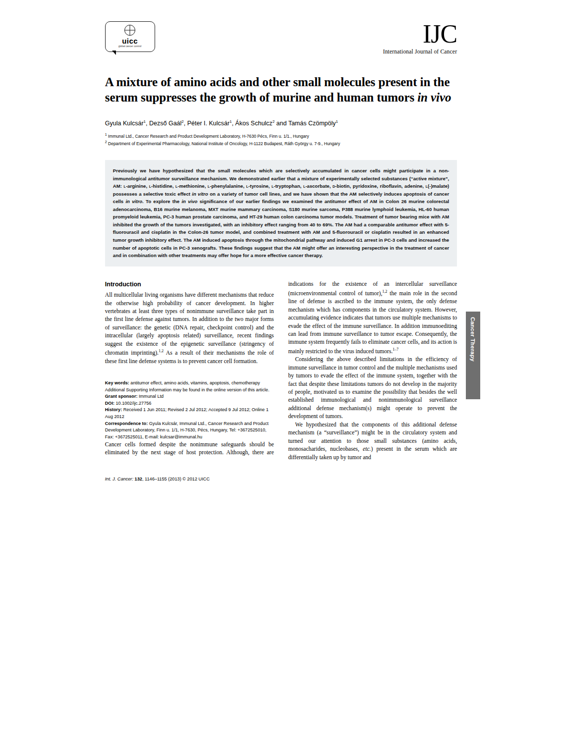uicc global cancer control
IJC International Journal of Cancer
A mixture of amino acids and other small molecules present in the serum suppresses the growth of murine and human tumors in vivo
Gyula Kulcsár1, Dezső Gaál2, Péter I. Kulcsár1, Ákos Schulcz2 and Tamás Czömpöly1
1 Immunal Ltd., Cancer Research and Product Development Laboratory, H-7630 Pécs, Finn u. 1/1., Hungary
2 Department of Experimental Pharmacology, National Institute of Oncology, H-1122 Budapest, Ráth György u. 7-9., Hungary
Previously we have hypothesized that the small molecules which are selectively accumulated in cancer cells might participate in a non-immunological antitumor surveillance mechanism. We demonstrated earlier that a mixture of experimentally selected substances (“active mixture”, AM: l-arginine, l-histidine, l-methionine, l-phenylalanine, l-tyrosine, l-tryptophan, l-ascorbate, d-biotin, pyridoxine, riboflavin, adenine, l(-)malate) possesses a selective toxic effect in vitro on a variety of tumor cell lines, and we have shown that the AM selectively induces apoptosis of cancer cells in vitro. To explore the in vivo significance of our earlier findings we examined the antitumor effect of AM in Colon 26 murine colorectal adenocarcinoma, B16 murine melanoma, MXT murine mammary carcinoma, S180 murine sarcoma, P388 murine lymphoid leukemia, HL-60 human promyeloid leukemia, PC-3 human prostate carcinoma, and HT-29 human colon carcinoma tumor models. Treatment of tumor bearing mice with AM inhibited the growth of the tumors investigated, with an inhibitory effect ranging from 40 to 69%. The AM had a comparable antitumor effect with 5-fluorouracil and cisplatin in the Colon-26 tumor model, and combined treatment with AM and 5-fluorouracil or cisplatin resulted in an enhanced tumor growth inhibitory effect. The AM induced apoptosis through the mitochondrial pathway and induced G1 arrest in PC-3 cells and increased the number of apoptotic cells in PC-3 xenografts. These findings suggest that the AM might offer an interesting perspective in the treatment of cancer and in combination with other treatments may offer hope for a more effective cancer therapy.
Introduction
All multicellular living organisms have different mechanisms that reduce the otherwise high probability of cancer development. In higher vertebrates at least three types of nonimmune surveillance take part in the first line defense against tumors. In addition to the two major forms of surveillance: the genetic (DNA repair, checkpoint control) and the intracellular (largely apoptosis related) surveillance, recent findings suggest the existence of the epigenetic surveillance (stringency of chromatin imprinting).1,2 As a result of their mechanisms the role of these first line defense systems is to prevent cancer cell formation.
Key words: antitumor effect, amino acids, vitamins, apoptosis, chemotherapy
Additional Supporting Information may be found in the online version of this article.
Grant sponsor: Immunal Ltd
DOI: 10.1002/ijc.27756
History: Received 1 Jun 2011; Revised 2 Jul 2012; Accepted 9 Jul 2012; Online 1 Aug 2012
Correspondence to: Gyula Kulcsár, Immunal Ltd., Cancer Research and Product Development Laboratory, Finn u. 1/1, H-7630, Pécs, Hungary, Tel: +3672525010, Fax: +3672525011, E-mail: kulcsar@immunal.hu
Cancer cells formed despite the nonimmune safeguards should be eliminated by the next stage of host protection. Although, there are indications for the existence of an intercellular surveillance (microenvironmental control of tumor),1,2 the main role in the second line of defense is ascribed to the immune system, the only defense mechanism which has components in the circulatory system. However, accumulating evidence indicates that tumors use multiple mechanisms to evade the effect of the immune surveillance. In addition immunoediting can lead from immune surveillance to tumor escape. Consequently, the immune system frequently fails to eliminate cancer cells, and its action is mainly restricted to the virus induced tumors.1–7
Considering the above described limitations in the efficiency of immune surveillance in tumor control and the multiple mechanisms used by tumors to evade the effect of the immune system, together with the fact that despite these limitations tumors do not develop in the majority of people, motivated us to examine the possibility that besides the well established immunological and nonimmunological surveillance additional defense mechanism(s) might operate to prevent the development of tumors.
We hypothesized that the components of this additional defense mechanism (a “surveillance”) might be in the circulatory system and turned our attention to those small substances (amino acids, monosacharides, nucleobases, etc.) present in the serum which are differentially taken up by tumor and
Cancer Therapy
Int. J. Cancer: 132, 1146–1155 (2013) © 2012 UICC